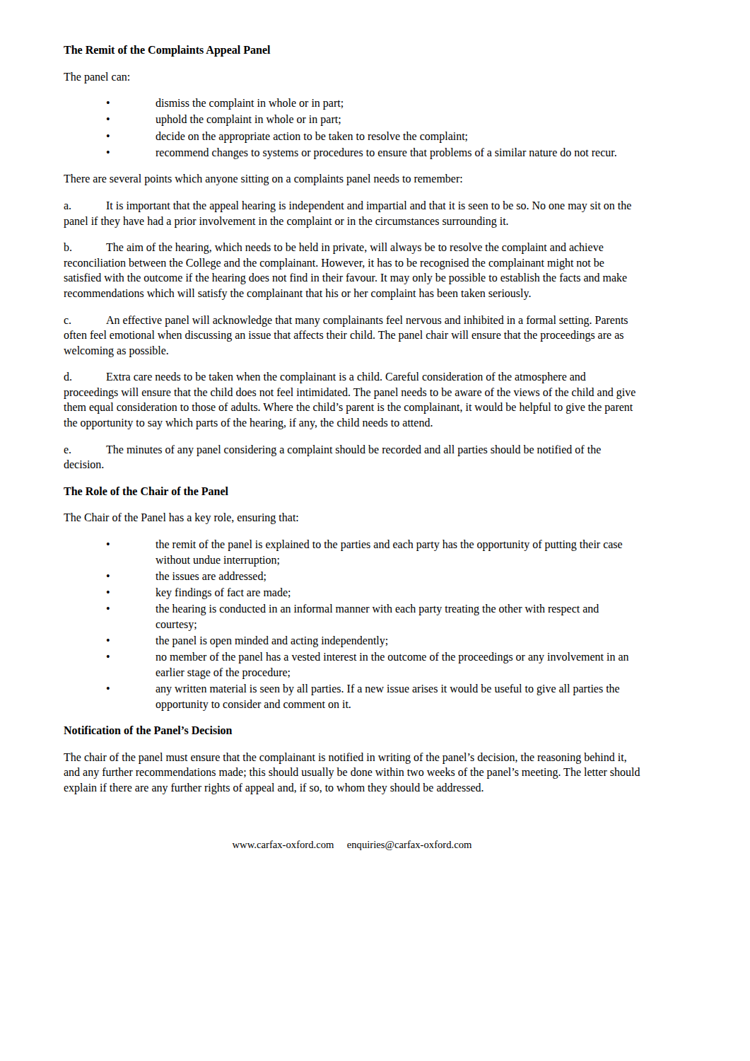The Remit of the Complaints Appeal Panel
The panel can:
dismiss the complaint in whole or in part;
uphold the complaint in whole or in part;
decide on the appropriate action to be taken to resolve the complaint;
recommend changes to systems or procedures to ensure that problems of a similar nature do not recur.
There are several points which anyone sitting on a complaints panel needs to remember:
a. It is important that the appeal hearing is independent and impartial and that it is seen to be so. No one may sit on the panel if they have had a prior involvement in the complaint or in the circumstances surrounding it.
b. The aim of the hearing, which needs to be held in private, will always be to resolve the complaint and achieve reconciliation between the College and the complainant. However, it has to be recognised the complainant might not be satisfied with the outcome if the hearing does not find in their favour. It may only be possible to establish the facts and make recommendations which will satisfy the complainant that his or her complaint has been taken seriously.
c. An effective panel will acknowledge that many complainants feel nervous and inhibited in a formal setting. Parents often feel emotional when discussing an issue that affects their child. The panel chair will ensure that the proceedings are as welcoming as possible.
d. Extra care needs to be taken when the complainant is a child. Careful consideration of the atmosphere and proceedings will ensure that the child does not feel intimidated. The panel needs to be aware of the views of the child and give them equal consideration to those of adults. Where the child’s parent is the complainant, it would be helpful to give the parent the opportunity to say which parts of the hearing, if any, the child needs to attend.
e. The minutes of any panel considering a complaint should be recorded and all parties should be notified of the decision.
The Role of the Chair of the Panel
The Chair of the Panel has a key role, ensuring that:
the remit of the panel is explained to the parties and each party has the opportunity of putting their case without undue interruption;
the issues are addressed;
key findings of fact are made;
the hearing is conducted in an informal manner with each party treating the other with respect and courtesy;
the panel is open minded and acting independently;
no member of the panel has a vested interest in the outcome of the proceedings or any involvement in an earlier stage of the procedure;
any written material is seen by all parties. If a new issue arises it would be useful to give all parties the opportunity to consider and comment on it.
Notification of the Panel’s Decision
The chair of the panel must ensure that the complainant is notified in writing of the panel’s decision, the reasoning behind it, and any further recommendations made; this should usually be done within two weeks of the panel’s meeting. The letter should explain if there are any further rights of appeal and, if so, to whom they should be addressed.
www.carfax-oxford.com enquiries@carfax-oxford.com